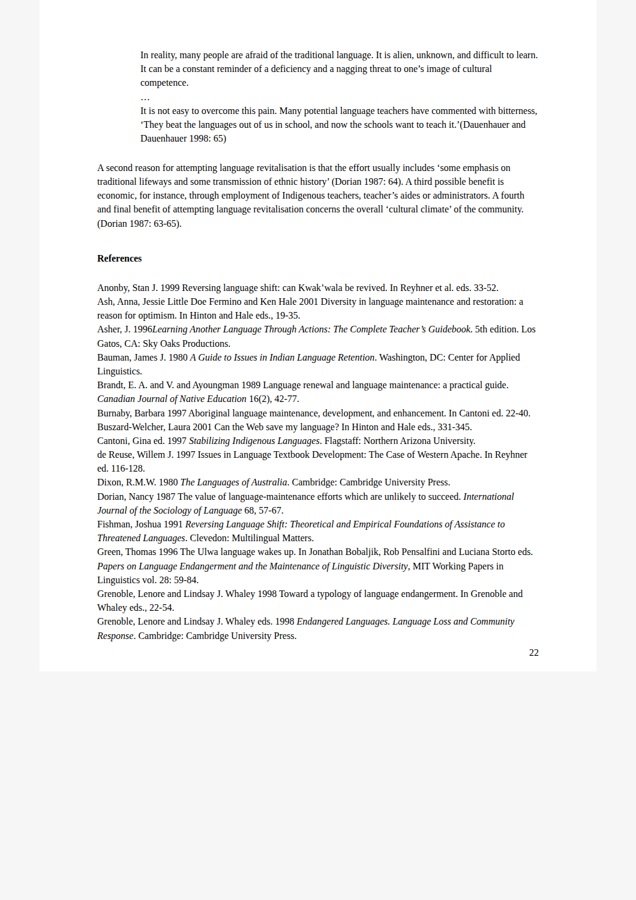In reality, many people are afraid of the traditional language. It is alien, unknown, and difficult to learn. It can be a constant reminder of a deficiency and a nagging threat to one’s image of cultural competence.
…
It is not easy to overcome this pain. Many potential language teachers have commented with bitterness, ‘They beat the languages out of us in school, and now the schools want to teach it.’(Dauenhauer and Dauenhauer 1998: 65)
A second reason for attempting language revitalisation is that the effort usually includes ‘some emphasis on traditional lifeways and some transmission of ethnic history’ (Dorian 1987: 64). A third possible benefit is economic, for instance, through employment of Indigenous teachers, teacher’s aides or administrators. A fourth and final benefit of attempting language revitalisation concerns the overall ‘cultural climate’ of the community. (Dorian 1987: 63-65).
References
Anonby, Stan J. 1999 Reversing language shift: can Kwak’wala be revived. In Reyhner et al. eds. 33-52.
Ash, Anna, Jessie Little Doe Fermino and Ken Hale 2001 Diversity in language maintenance and restoration: a reason for optimism. In Hinton and Hale eds., 19-35.
Asher, J. 1996Learning Another Language Through Actions: The Complete Teacher’s Guidebook. 5th edition. Los Gatos, CA: Sky Oaks Productions.
Bauman, James J. 1980 A Guide to Issues in Indian Language Retention. Washington, DC: Center for Applied Linguistics.
Brandt, E. A. and V. and Ayoungman 1989 Language renewal and language maintenance: a practical guide. Canadian Journal of Native Education 16(2), 42-77.
Burnaby, Barbara 1997 Aboriginal language maintenance, development, and enhancement. In Cantoni ed. 22-40.
Buszard-Welcher, Laura 2001 Can the Web save my language? In Hinton and Hale eds., 331-345.
Cantoni, Gina ed. 1997 Stabilizing Indigenous Languages. Flagstaff: Northern Arizona University.
de Reuse, Willem J. 1997 Issues in Language Textbook Development: The Case of Western Apache. In Reyhner ed. 116-128.
Dixon, R.M.W. 1980 The Languages of Australia. Cambridge: Cambridge University Press.
Dorian, Nancy 1987 The value of language-maintenance efforts which are unlikely to succeed. International Journal of the Sociology of Language 68, 57-67.
Fishman, Joshua 1991 Reversing Language Shift: Theoretical and Empirical Foundations of Assistance to Threatened Languages. Clevedon: Multilingual Matters.
Green, Thomas 1996 The Ulwa language wakes up. In Jonathan Bobaljik, Rob Pensalfini and Luciana Storto eds. Papers on Language Endangerment and the Maintenance of Linguistic Diversity, MIT Working Papers in Linguistics vol. 28: 59-84.
Grenoble, Lenore and Lindsay J. Whaley 1998 Toward a typology of language endangerment. In Grenoble and Whaley eds., 22-54.
Grenoble, Lenore and Lindsay J. Whaley eds. 1998 Endangered Languages. Language Loss and Community Response. Cambridge: Cambridge University Press.
22